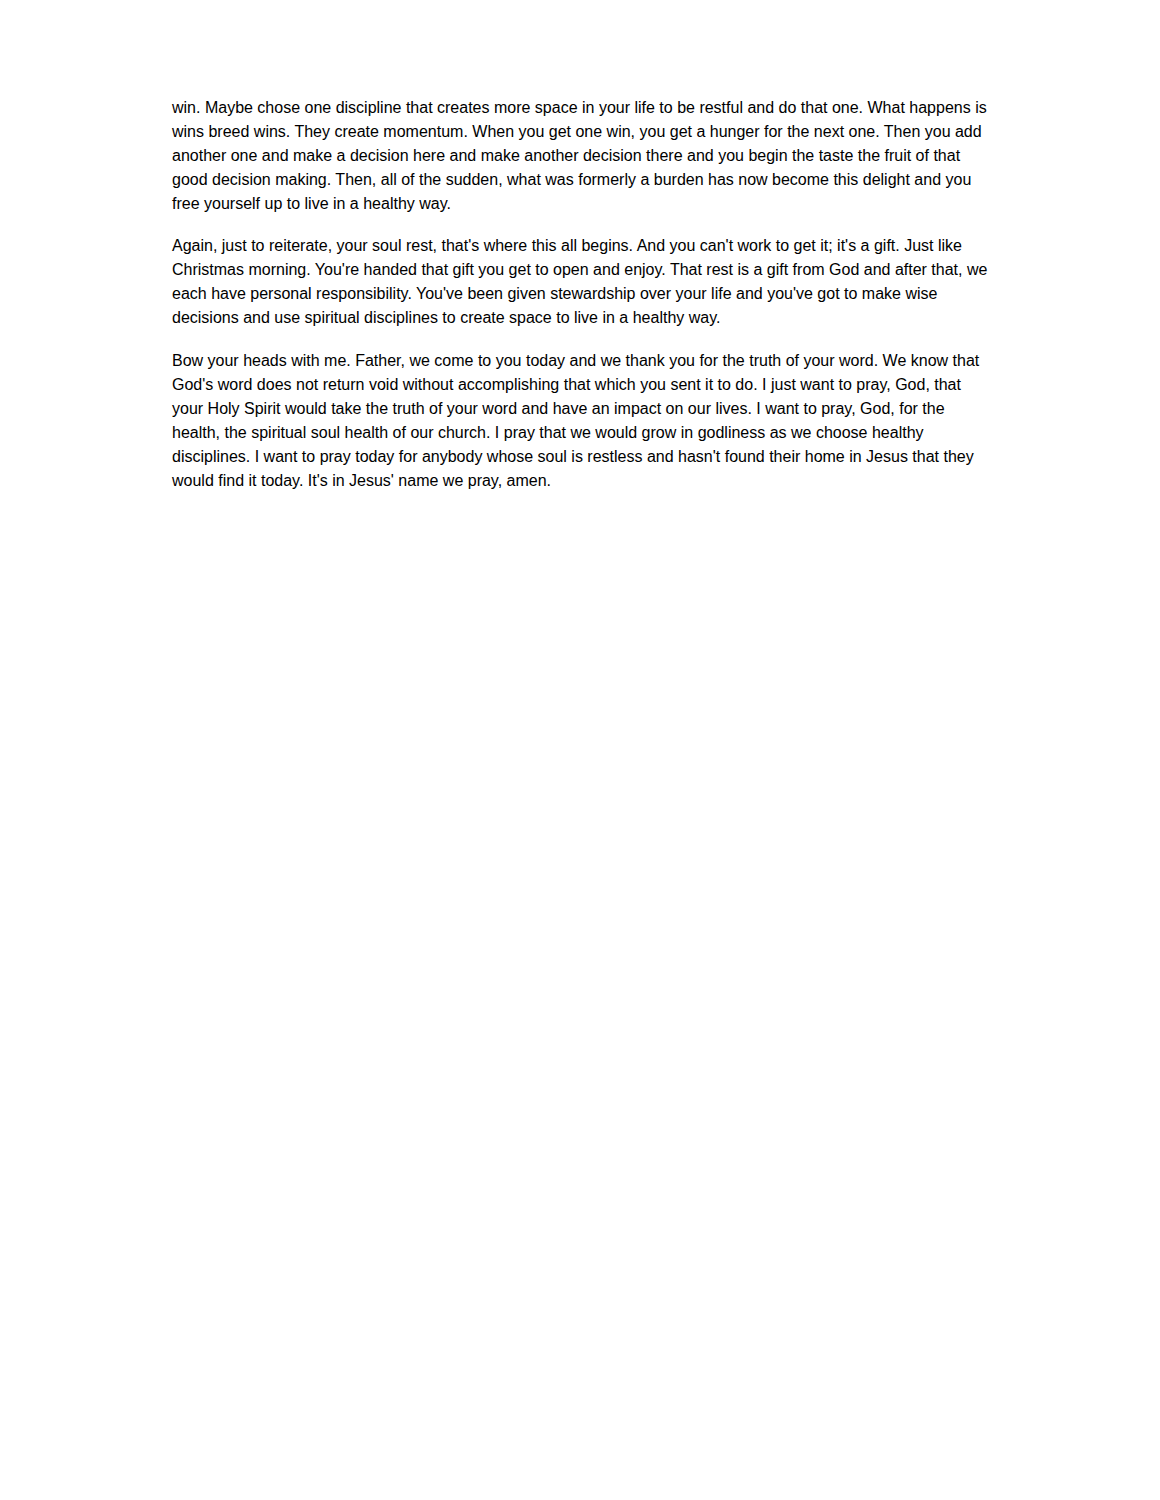win. Maybe chose one discipline that creates more space in your life to be restful and do that one. What happens is wins breed wins. They create momentum. When you get one win, you get a hunger for the next one. Then you add another one and make a decision here and make another decision there and you begin the taste the fruit of that good decision making. Then, all of the sudden, what was formerly a burden has now become this delight and you free yourself up to live in a healthy way.
Again, just to reiterate, your soul rest, that's where this all begins. And you can't work to get it; it's a gift. Just like Christmas morning. You're handed that gift you get to open and enjoy. That rest is a gift from God and after that, we each have personal responsibility. You've been given stewardship over your life and you've got to make wise decisions and use spiritual disciplines to create space to live in a healthy way.
Bow your heads with me. Father, we come to you today and we thank you for the truth of your word. We know that God's word does not return void without accomplishing that which you sent it to do. I just want to pray, God, that your Holy Spirit would take the truth of your word and have an impact on our lives. I want to pray, God, for the health, the spiritual soul health of our church. I pray that we would grow in godliness as we choose healthy disciplines. I want to pray today for anybody whose soul is restless and hasn't found their home in Jesus that they would find it today. It's in Jesus' name we pray, amen.